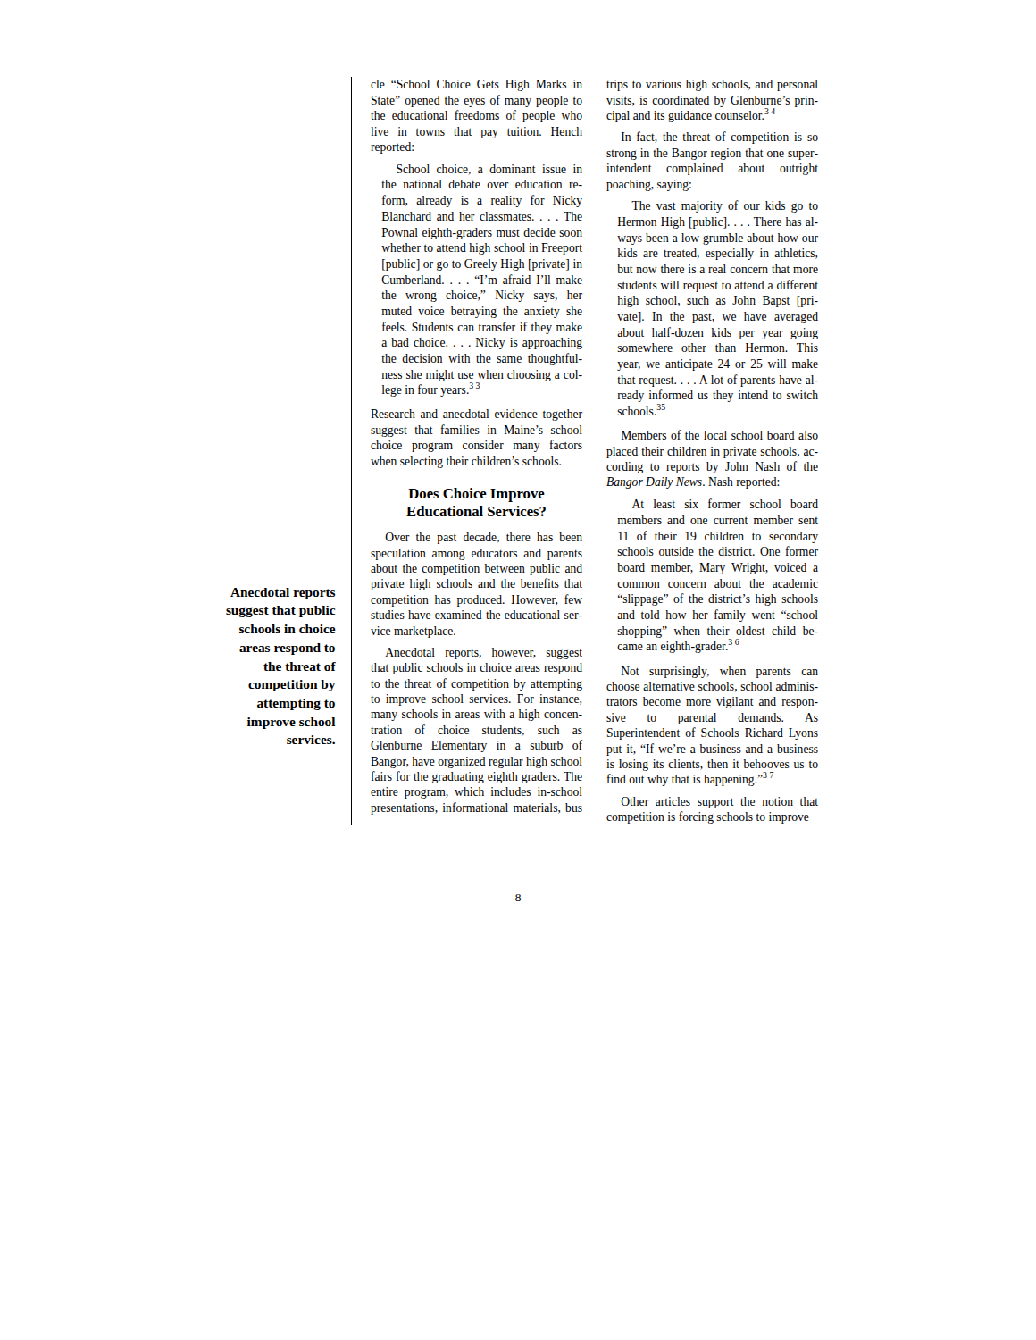Anecdotal reports suggest that public schools in choice areas respond to the threat of competition by attempting to improve school services.
cle “School Choice Gets High Marks in State” opened the eyes of many people to the educational freedoms of people who live in towns that pay tuition. Hench reported:
School choice, a dominant issue in the national debate over education reform, already is a reality for Nicky Blanchard and her classmates. . . . The Pownal eighth-graders must decide soon whether to attend high school in Freeport [public] or go to Greely High [private] in Cumberland. . . . “I’m afraid I’ll make the wrong choice,” Nicky says, her muted voice betraying the anxiety she feels. Students can transfer if they make a bad choice. . . . Nicky is approaching the decision with the same thoughtfulness she might use when choosing a college in four years.3 3
Research and anecdotal evidence together suggest that families in Maine’s school choice program consider many factors when selecting their children’s schools.
Does Choice Improve Educational Services?
Over the past decade, there has been speculation among educators and parents about the competition between public and private high schools and the benefits that competition has produced. However, few studies have examined the educational service marketplace.
Anecdotal reports, however, suggest that public schools in choice areas respond to the threat of competition by attempting to improve school services. For instance, many schools in areas with a high concentration of choice students, such as Glenburne Elementary in a suburb of Bangor, have organized regular high school fairs for the graduating eighth graders. The entire program, which includes in-school presentations, informational materials, bus trips to various high schools, and personal visits, is coordi­nated by Glenburne’s principal and its guidance counselor.3 4
In fact, the threat of competition is so strong in the Bangor region that one superintendent complained about outright poaching, saying:
The vast majority of our kids go to Hermon High [public]. . . . There has always been a low grumble about how our kids are treated, especially in athletics, but now there is a real concern that more students will request to attend a different high school, such as John Bapst [private]. In the past, we have averaged about half-dozen kids per year going somewhere other than Hermon. This year, we anticipate 24 or 25 will make that request. . . . A lot of parents have already informed us they intend to switch schools.35
Members of the local school board also placed their children in private schools, according to reports by John Nash of the Bangor Daily News. Nash reported:
At least six former school board members and one current member sent 11 of their 19 children to secondary schools outside the district. One former board member, Mary Wright, voiced a common concern about the academic “slippage” of the district’s high schools and told how her family went “school shopping” when their oldest child became an eighth-grader.3 6
Not surprisingly, when parents can choose alternative schools, school administrators become more vigilant and responsive to parental demands. As Superintendent of Schools Richard Lyons put it, “If we’re a business and a business is losing its clients, then it behooves us to find out why that is happening.”3 7
Other articles support the notion that competition is forcing schools to improve
8